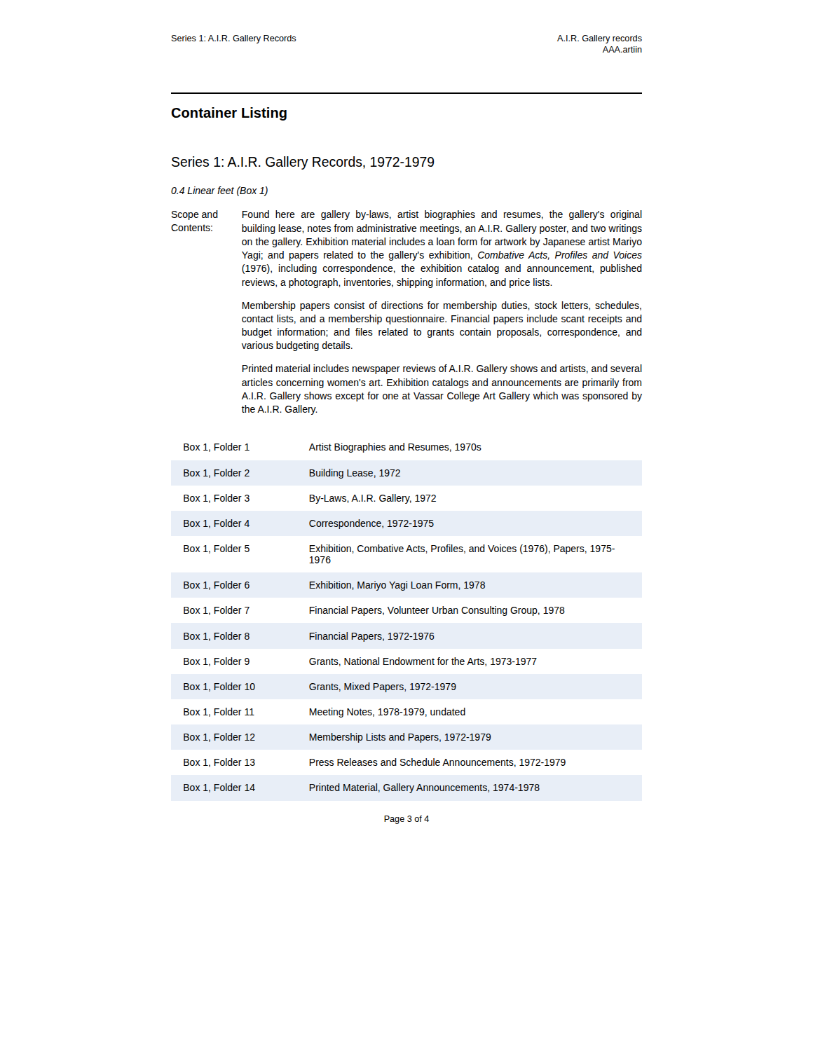Series 1: A.I.R. Gallery Records
A.I.R. Gallery records
AAA.artiin
Container Listing
Series 1: A.I.R. Gallery Records, 1972-1979
0.4 Linear feet (Box 1)
Scope and
Contents:
Found here are gallery by-laws, artist biographies and resumes, the gallery's original building lease, notes from administrative meetings, an A.I.R. Gallery poster, and two writings on the gallery. Exhibition material includes a loan form for artwork by Japanese artist Mariyo Yagi; and papers related to the gallery's exhibition, Combative Acts, Profiles and Voices (1976), including correspondence, the exhibition catalog and announcement, published reviews, a photograph, inventories, shipping information, and price lists.
Membership papers consist of directions for membership duties, stock letters, schedules, contact lists, and a membership questionnaire. Financial papers include scant receipts and budget information; and files related to grants contain proposals, correspondence, and various budgeting details.
Printed material includes newspaper reviews of A.I.R. Gallery shows and artists, and several articles concerning women's art. Exhibition catalogs and announcements are primarily from A.I.R. Gallery shows except for one at Vassar College Art Gallery which was sponsored by the A.I.R. Gallery.
| Box 1, Folder 1 | Artist Biographies and Resumes, 1970s |
| Box 1, Folder 2 | Building Lease, 1972 |
| Box 1, Folder 3 | By-Laws, A.I.R. Gallery, 1972 |
| Box 1, Folder 4 | Correspondence, 1972-1975 |
| Box 1, Folder 5 | Exhibition, Combative Acts, Profiles, and Voices (1976), Papers, 1975-1976 |
| Box 1, Folder 6 | Exhibition, Mariyo Yagi Loan Form, 1978 |
| Box 1, Folder 7 | Financial Papers, Volunteer Urban Consulting Group, 1978 |
| Box 1, Folder 8 | Financial Papers, 1972-1976 |
| Box 1, Folder 9 | Grants, National Endowment for the Arts, 1973-1977 |
| Box 1, Folder 10 | Grants, Mixed Papers, 1972-1979 |
| Box 1, Folder 11 | Meeting Notes, 1978-1979, undated |
| Box 1, Folder 12 | Membership Lists and Papers, 1972-1979 |
| Box 1, Folder 13 | Press Releases and Schedule Announcements, 1972-1979 |
| Box 1, Folder 14 | Printed Material, Gallery Announcements, 1974-1978 |
Page 3 of 4